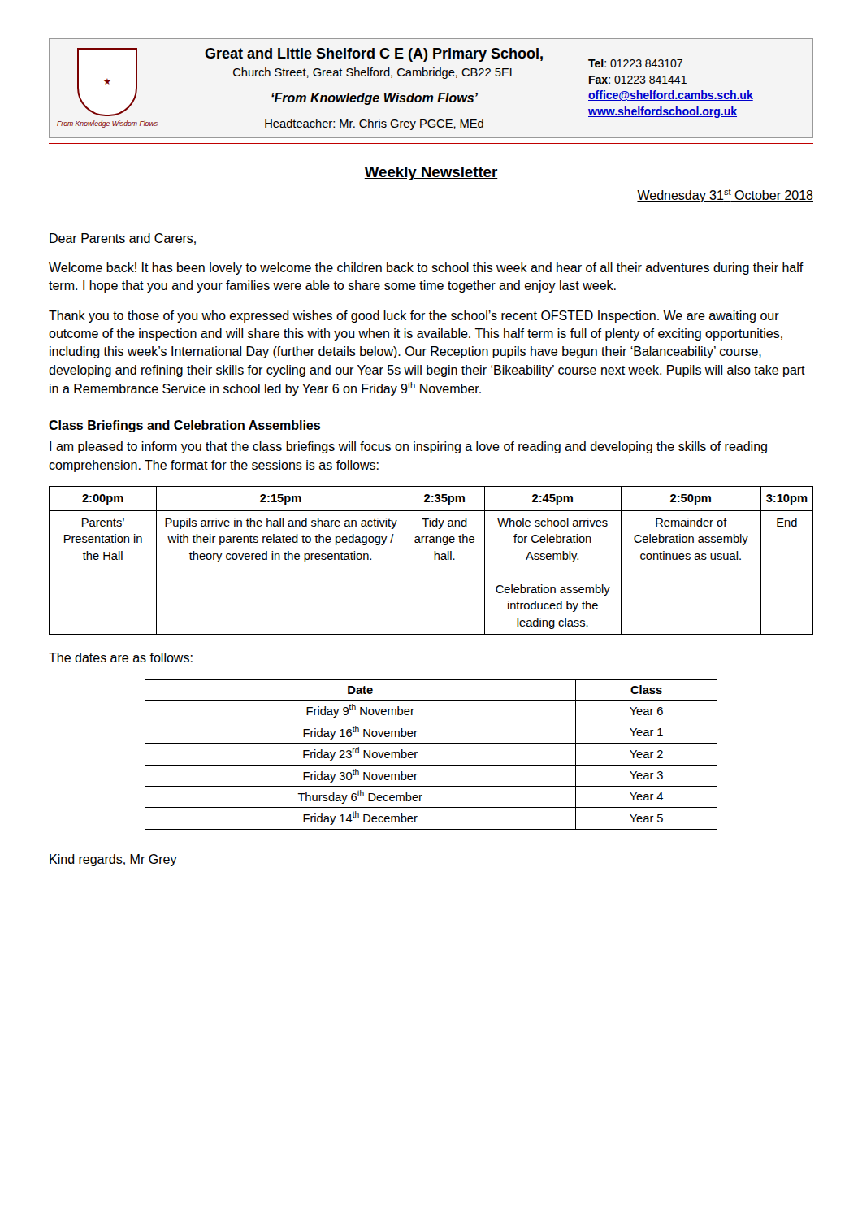★
From Knowledge Wisdom Flows
Great and Little Shelford C E (A) Primary School,
Church Street, Great Shelford, Cambridge, CB22 5EL
‘From Knowledge Wisdom Flows’
Headteacher: Mr. Chris Grey PGCE, MEd
Tel: 01223 843107
Fax: 01223 841441
office@shelford.cambs.sch.uk
www.shelfordschool.org.uk
Weekly Newsletter
Wednesday 31st October 2018
Dear Parents and Carers,
Welcome back! It has been lovely to welcome the children back to school this week and hear of all their adventures during their half term. I hope that you and your families were able to share some time together and enjoy last week.
Thank you to those of you who expressed wishes of good luck for the school’s recent OFSTED Inspection. We are awaiting our outcome of the inspection and will share this with you when it is available. This half term is full of plenty of exciting opportunities, including this week’s International Day (further details below). Our Reception pupils have begun their ‘Balanceability’ course, developing and refining their skills for cycling and our Year 5s will begin their ‘Bikeability’ course next week. Pupils will also take part in a Remembrance Service in school led by Year 6 on Friday 9th November.
Class Briefings and Celebration Assemblies
I am pleased to inform you that the class briefings will focus on inspiring a love of reading and developing the skills of reading comprehension. The format for the sessions is as follows:
| 2:00pm | 2:15pm | 2:35pm | 2:45pm | 2:50pm | 3:10pm |
| --- | --- | --- | --- | --- | --- |
| Parents’ Presentation in the Hall | Pupils arrive in the hall and share an activity with their parents related to the pedagogy / theory covered in the presentation. | Tidy and arrange the hall. | Whole school arrives for Celebration Assembly. Celebration assembly introduced by the leading class. | Remainder of Celebration assembly continues as usual. | End |
The dates are as follows:
| Date | Class |
| --- | --- |
| Friday 9 th November | Year 6 |
| Friday 16 th November | Year 1 |
| Friday 23 rd November | Year 2 |
| Friday 30 th November | Year 3 |
| Thursday 6 th December | Year 4 |
| Friday 14 th December | Year 5 |
Kind regards, Mr Grey